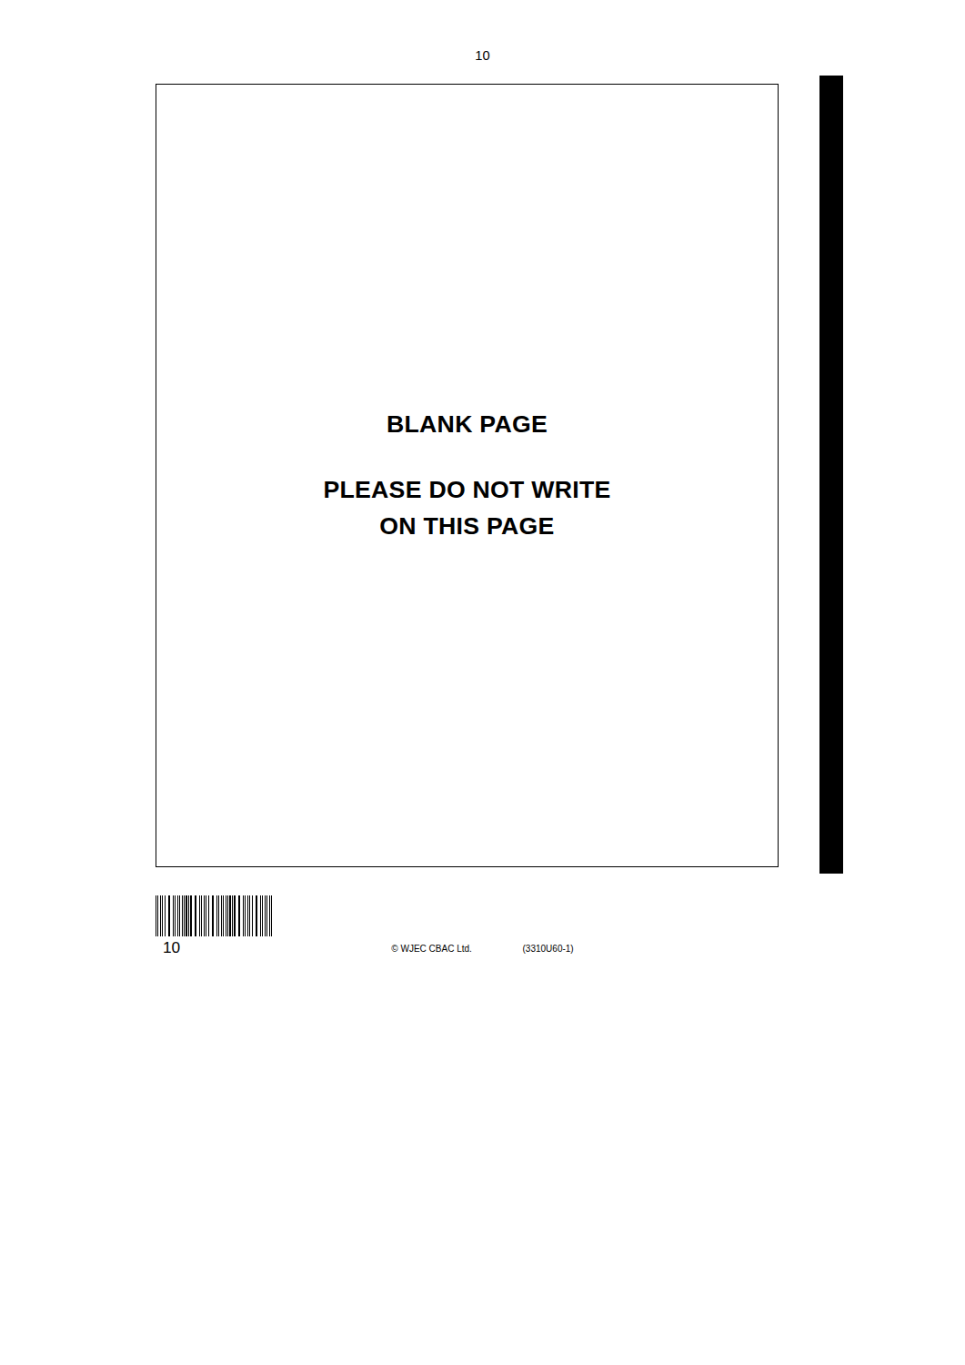10
BLANK PAGE PLEASE DO NOT WRITE
ON THIS PAGE
10
© WJEC CBAC Ltd. (3310U60-1)